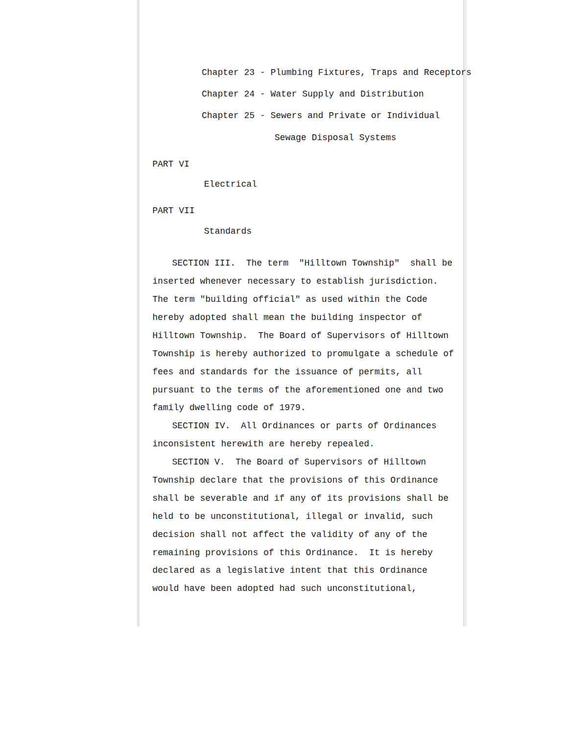Chapter 23 - Plumbing Fixtures, Traps and Receptors
Chapter 24 - Water Supply and Distribution
Chapter 25 - Sewers and Private or Individual
Sewage Disposal Systems
PART VI
Electrical
PART VII
Standards
SECTION III. The term "Hilltown Township" shall be inserted whenever necessary to establish jurisdiction. The term "building official" as used within the Code hereby adopted shall mean the building inspector of Hilltown Township. The Board of Supervisors of Hilltown Township is hereby authorized to promulgate a schedule of fees and standards for the issuance of permits, all pursuant to the terms of the aforementioned one and two family dwelling code of 1979.
SECTION IV. All Ordinances or parts of Ordinances inconsistent herewith are hereby repealed.
SECTION V. The Board of Supervisors of Hilltown Township declare that the provisions of this Ordinance shall be severable and if any of its provisions shall be held to be unconstitutional, illegal or invalid, such decision shall not affect the validity of any of the remaining provisions of this Ordinance. It is hereby declared as a legislative intent that this Ordinance would have been adopted had such unconstitutional,